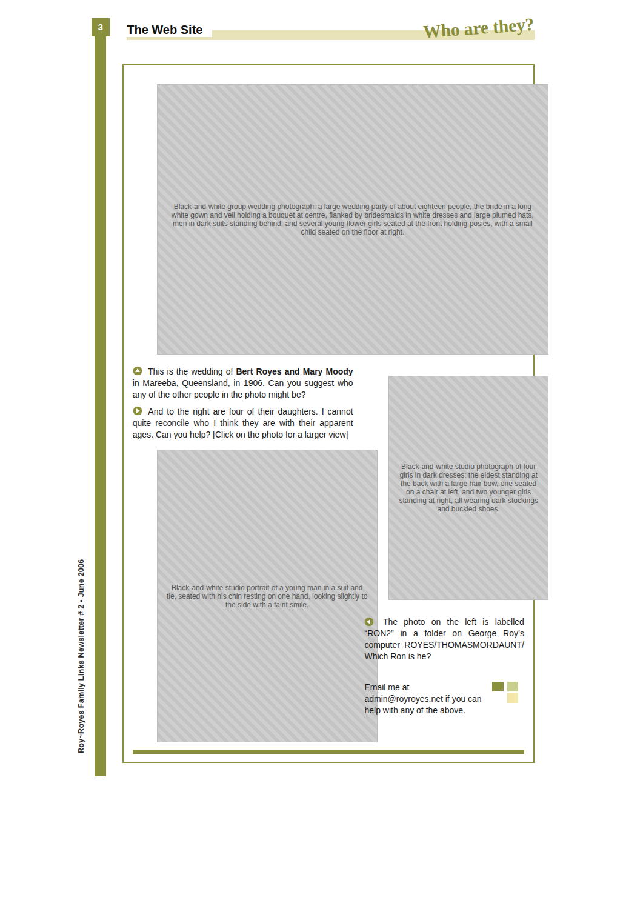3
Roy~Royes Family Links Newsletter # 2 • June 2006
The Web Site
Who are they?
Black-and-white group wedding photograph: a large wedding party of about eighteen people, the bride in a long white gown and veil holding a bouquet at centre, flanked by bridesmaids in white dresses and large plumed hats, men in dark suits standing behind, and several young flower girls seated at the front holding posies, with a small child seated on the floor at right.
This is the wedding of Bert Royes and Mary Moody in Mareeba, Queensland, in 1906. Can you suggest who any of the other people in the photo might be?
And to the right are four of their daughters. I cannot quite reconcile who I think they are with their apparent ages. Can you help? [Click on the photo for a larger view]
Black-and-white studio portrait of a young man in a suit and tie, seated with his chin resting on one hand, looking slightly to the side with a faint smile.
Black-and-white studio photograph of four girls in dark dresses: the eldest standing at the back with a large hair bow, one seated on a chair at left, and two younger girls standing at right, all wearing dark stockings and buckled shoes.
The photo on the left is labelled “RON2” in a folder on George Roy’s computer ROYES/THOMASMORDAUNT/ Which Ron is he?
Email me at admin@royroyes.net if you can help with any of the above.